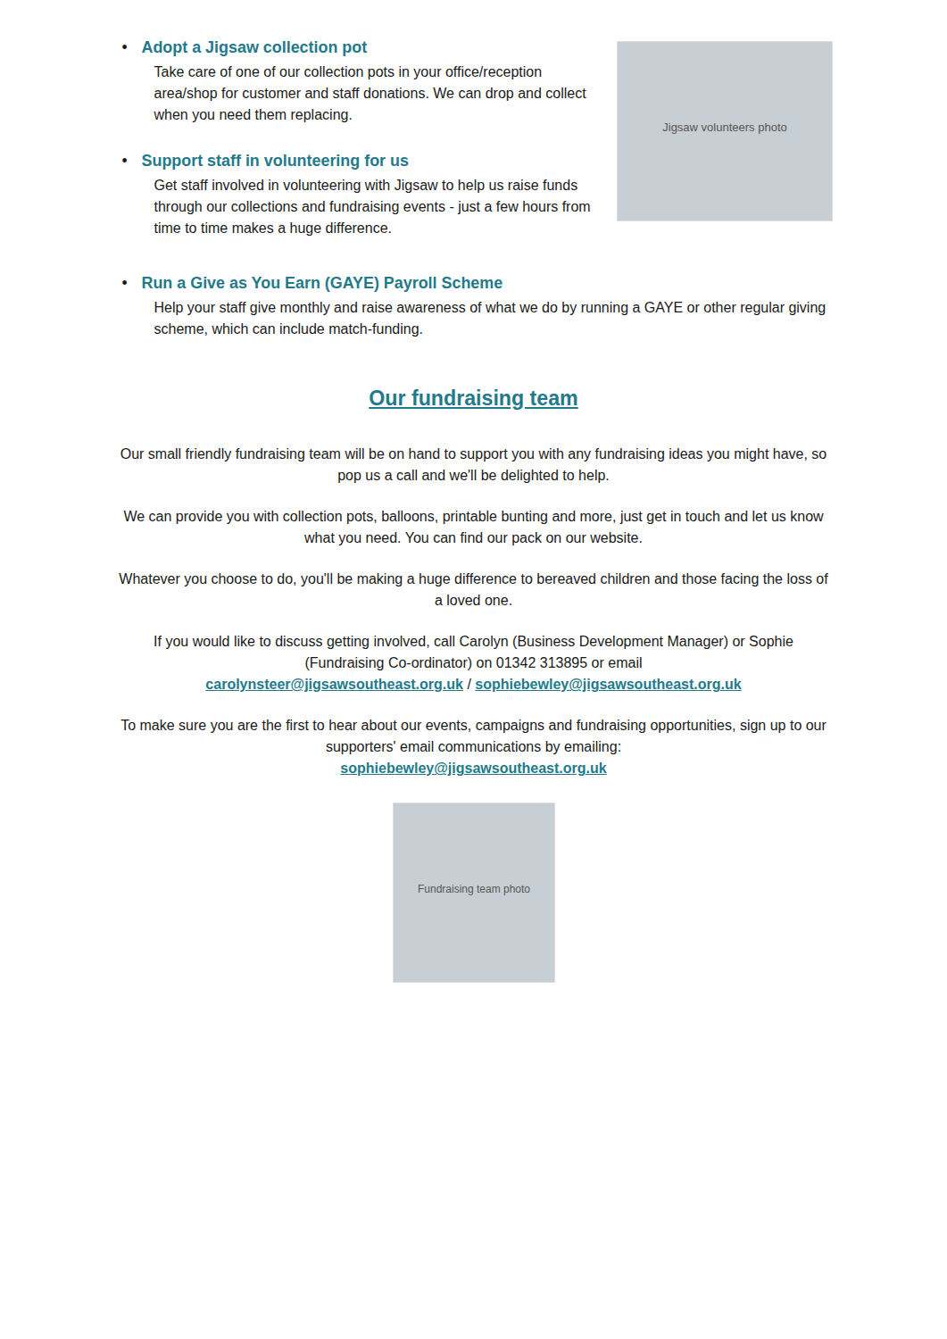Adopt a Jigsaw collection pot Take care of one of our collection pots in your office/reception area/shop for customer and staff donations. We can drop and collect when you need them replacing.
Support staff in volunteering for us Get staff involved in volunteering with Jigsaw to help us raise funds through our collections and fundraising events - just a few hours from time to time makes a huge difference.
Run a Give as You Earn (GAYE) Payroll Scheme Help your staff give monthly and raise awareness of what we do by running a GAYE or other regular giving scheme, which can include match-funding.
Our fundraising team
Our small friendly fundraising team will be on hand to support you with any fundraising ideas you might have, so pop us a call and we'll be delighted to help.
We can provide you with collection pots, balloons, printable bunting and more, just get in touch and let us know what you need. You can find our pack on our website.
Whatever you choose to do, you'll be making a huge difference to bereaved children and those facing the loss of a loved one.
If you would like to discuss getting involved, call Carolyn (Business Development Manager) or Sophie (Fundraising Co-ordinator) on 01342 313895 or email
carolynsteer@jigsawsoutheast.org.uk / sophiebewley@jigsawsoutheast.org.uk
To make sure you are the first to hear about our events, campaigns and fundraising opportunities, sign up to our supporters' email communications by emailing:
sophiebewley@jigsawsoutheast.org.uk